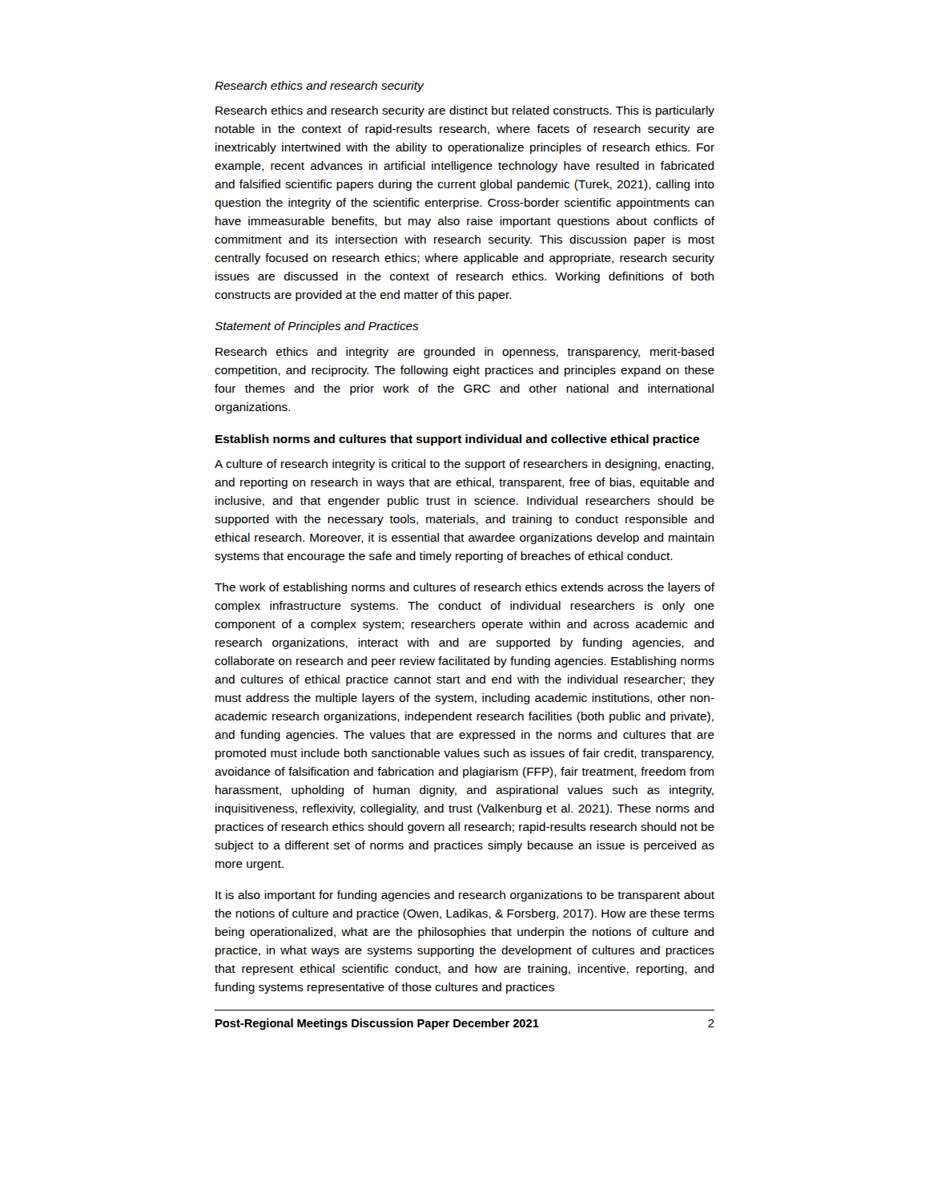Research ethics and research security
Research ethics and research security are distinct but related constructs. This is particularly notable in the context of rapid-results research, where facets of research security are inextricably intertwined with the ability to operationalize principles of research ethics. For example, recent advances in artificial intelligence technology have resulted in fabricated and falsified scientific papers during the current global pandemic (Turek, 2021), calling into question the integrity of the scientific enterprise. Cross-border scientific appointments can have immeasurable benefits, but may also raise important questions about conflicts of commitment and its intersection with research security. This discussion paper is most centrally focused on research ethics; where applicable and appropriate, research security issues are discussed in the context of research ethics. Working definitions of both constructs are provided at the end matter of this paper.
Statement of Principles and Practices
Research ethics and integrity are grounded in openness, transparency, merit-based competition, and reciprocity. The following eight practices and principles expand on these four themes and the prior work of the GRC and other national and international organizations.
Establish norms and cultures that support individual and collective ethical practice
A culture of research integrity is critical to the support of researchers in designing, enacting, and reporting on research in ways that are ethical, transparent, free of bias, equitable and inclusive, and that engender public trust in science. Individual researchers should be supported with the necessary tools, materials, and training to conduct responsible and ethical research. Moreover, it is essential that awardee organizations develop and maintain systems that encourage the safe and timely reporting of breaches of ethical conduct.
The work of establishing norms and cultures of research ethics extends across the layers of complex infrastructure systems. The conduct of individual researchers is only one component of a complex system; researchers operate within and across academic and research organizations, interact with and are supported by funding agencies, and collaborate on research and peer review facilitated by funding agencies. Establishing norms and cultures of ethical practice cannot start and end with the individual researcher; they must address the multiple layers of the system, including academic institutions, other non-academic research organizations, independent research facilities (both public and private), and funding agencies. The values that are expressed in the norms and cultures that are promoted must include both sanctionable values such as issues of fair credit, transparency, avoidance of falsification and fabrication and plagiarism (FFP), fair treatment, freedom from harassment, upholding of human dignity, and aspirational values such as integrity, inquisitiveness, reflexivity, collegiality, and trust (Valkenburg et al. 2021). These norms and practices of research ethics should govern all research; rapid-results research should not be subject to a different set of norms and practices simply because an issue is perceived as more urgent.
It is also important for funding agencies and research organizations to be transparent about the notions of culture and practice (Owen, Ladikas, & Forsberg, 2017). How are these terms being operationalized, what are the philosophies that underpin the notions of culture and practice, in what ways are systems supporting the development of cultures and practices that represent ethical scientific conduct, and how are training, incentive, reporting, and funding systems representative of those cultures and practices
Post-Regional Meetings Discussion Paper December 2021 2